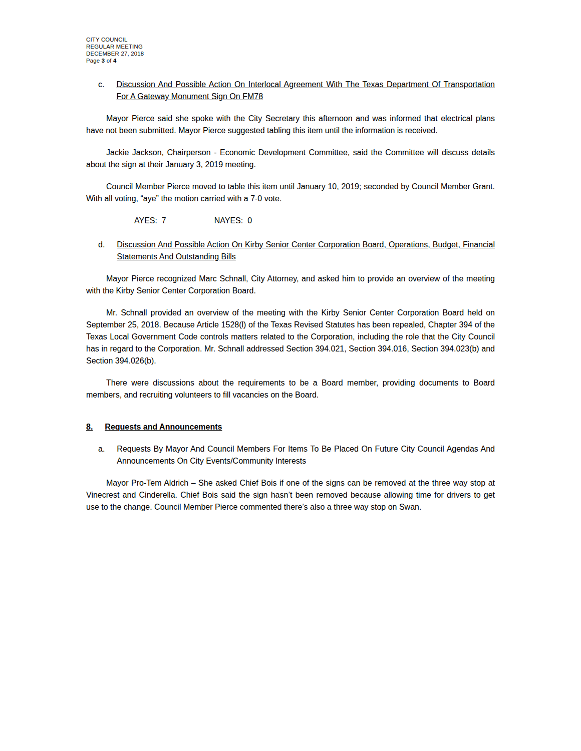City Council
Regular Meeting
December 27, 2018
Page 3 of 4
c. Discussion And Possible Action On Interlocal Agreement With The Texas Department Of Transportation For A Gateway Monument Sign On FM78
Mayor Pierce said she spoke with the City Secretary this afternoon and was informed that electrical plans have not been submitted. Mayor Pierce suggested tabling this item until the information is received.
Jackie Jackson, Chairperson - Economic Development Committee, said the Committee will discuss details about the sign at their January 3, 2019 meeting.
Council Member Pierce moved to table this item until January 10, 2019; seconded by Council Member Grant. With all voting, “aye” the motion carried with a 7-0 vote.
AYES: 7 NAYES: 0
d. Discussion And Possible Action On Kirby Senior Center Corporation Board, Operations, Budget, Financial Statements And Outstanding Bills
Mayor Pierce recognized Marc Schnall, City Attorney, and asked him to provide an overview of the meeting with the Kirby Senior Center Corporation Board.
Mr. Schnall provided an overview of the meeting with the Kirby Senior Center Corporation Board held on September 25, 2018. Because Article 1528(l) of the Texas Revised Statutes has been repealed, Chapter 394 of the Texas Local Government Code controls matters related to the Corporation, including the role that the City Council has in regard to the Corporation. Mr. Schnall addressed Section 394.021, Section 394.016, Section 394.023(b) and Section 394.026(b).
There were discussions about the requirements to be a Board member, providing documents to Board members, and recruiting volunteers to fill vacancies on the Board.
8. Requests and Announcements
a. Requests By Mayor And Council Members For Items To Be Placed On Future City Council Agendas And Announcements On City Events/Community Interests
Mayor Pro-Tem Aldrich – She asked Chief Bois if one of the signs can be removed at the three way stop at Vinecrest and Cinderella. Chief Bois said the sign hasn’t been removed because allowing time for drivers to get use to the change. Council Member Pierce commented there’s also a three way stop on Swan.